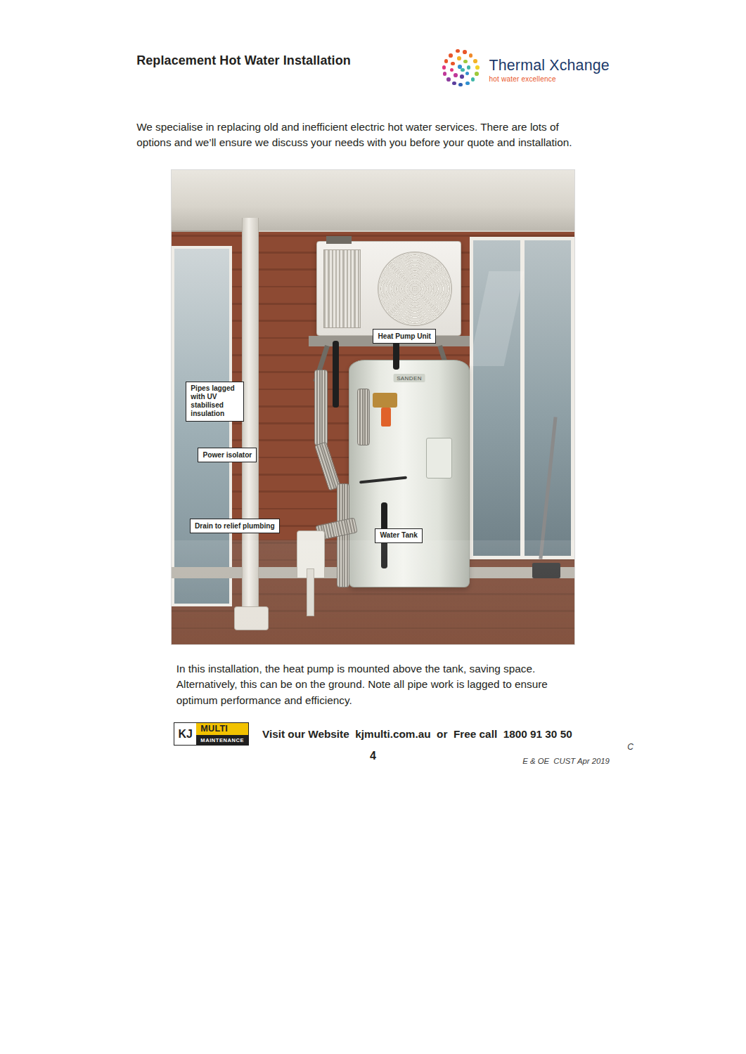Replacement Hot Water Installation
Thermal Xchange
hot water excellence
We specialise in replacing old and inefficient electric hot water services. There are lots of options and we’ll ensure we discuss your needs with you before your quote and installation.
SANDEN
Heat Pump Unit
Pipes lagged with UV stabilised insulation
Power isolator
Drain to relief plumbing
Water Tank
In this installation, the heat pump is mounted above the tank, saving space. Alternatively, this can be on the ground. Note all pipe work is lagged to ensure optimum performance and efficiency.
KJ
MULTI
MAINTENANCE
Visit our Website kjmulti.com.au or Free call 1800 91 30 50
4
E & OE CUST Apr 2019
C